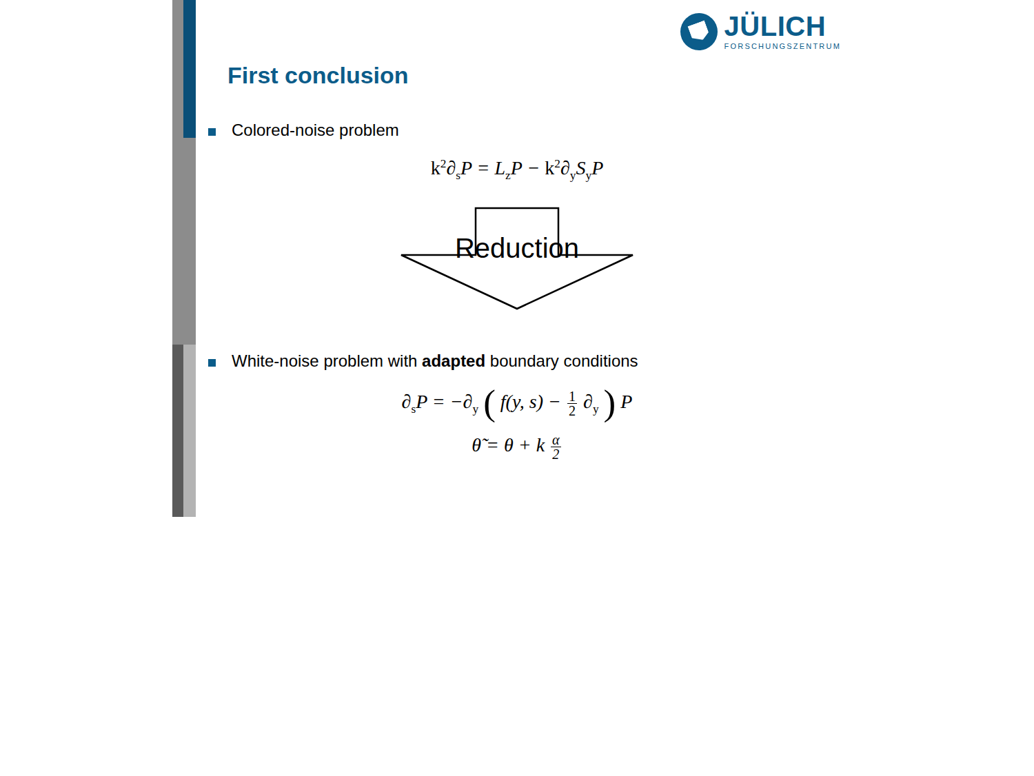JÜLICH
FORSCHUNGSZENTRUM
First conclusion
Colored-noise problem
k2∂sP = LzP − k2∂ySyP
Reduction
White-noise problem with adapted boundary conditions
∂sP = −∂y ( f(y, s) − 12 ∂y ) P
θ̃ = θ + k α 2